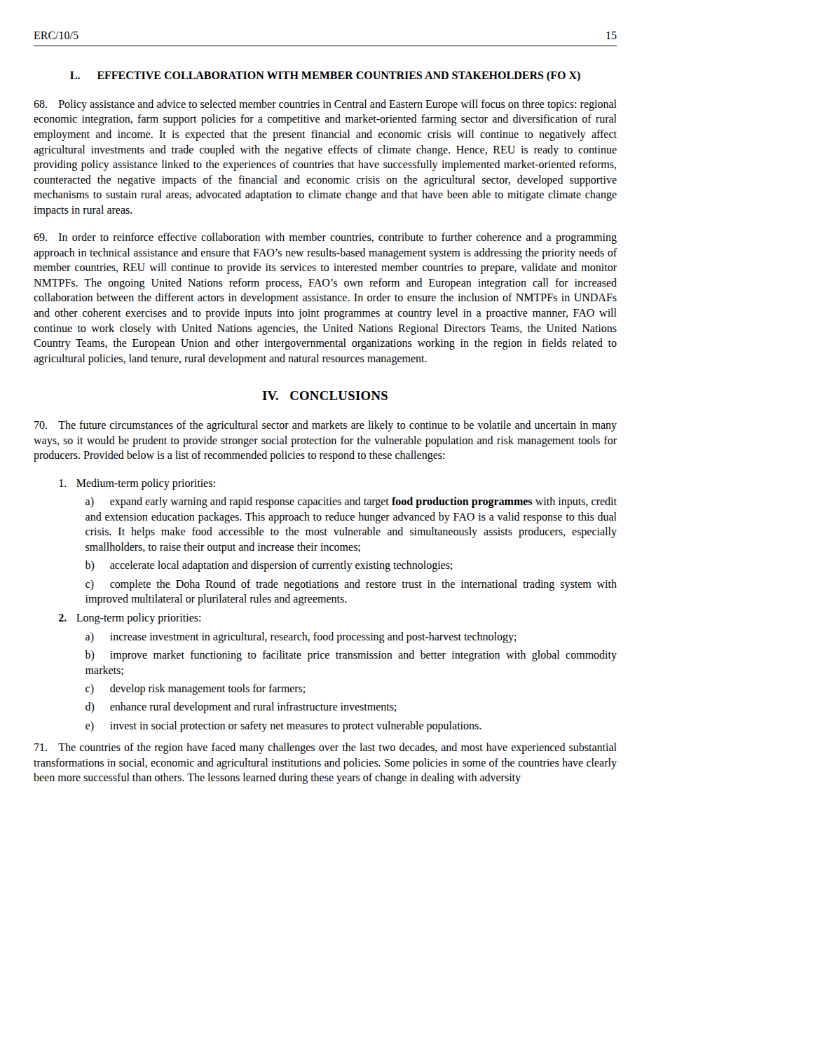ERC/10/5 15
L. Effective collaboration with member countries and stakeholders (FO X)
68. Policy assistance and advice to selected member countries in Central and Eastern Europe will focus on three topics: regional economic integration, farm support policies for a competitive and market-oriented farming sector and diversification of rural employment and income. It is expected that the present financial and economic crisis will continue to negatively affect agricultural investments and trade coupled with the negative effects of climate change. Hence, REU is ready to continue providing policy assistance linked to the experiences of countries that have successfully implemented market-oriented reforms, counteracted the negative impacts of the financial and economic crisis on the agricultural sector, developed supportive mechanisms to sustain rural areas, advocated adaptation to climate change and that have been able to mitigate climate change impacts in rural areas.
69. In order to reinforce effective collaboration with member countries, contribute to further coherence and a programming approach in technical assistance and ensure that FAO’s new results-based management system is addressing the priority needs of member countries, REU will continue to provide its services to interested member countries to prepare, validate and monitor NMTPFs. The ongoing United Nations reform process, FAO’s own reform and European integration call for increased collaboration between the different actors in development assistance. In order to ensure the inclusion of NMTPFs in UNDAFs and other coherent exercises and to provide inputs into joint programmes at country level in a proactive manner, FAO will continue to work closely with United Nations agencies, the United Nations Regional Directors Teams, the United Nations Country Teams, the European Union and other intergovernmental organizations working in the region in fields related to agricultural policies, land tenure, rural development and natural resources management.
IV. Conclusions
70. The future circumstances of the agricultural sector and markets are likely to continue to be volatile and uncertain in many ways, so it would be prudent to provide stronger social protection for the vulnerable population and risk management tools for producers. Provided below is a list of recommended policies to respond to these challenges:
1. Medium-term policy priorities:
a) expand early warning and rapid response capacities and target food production programmes with inputs, credit and extension education packages. This approach to reduce hunger advanced by FAO is a valid response to this dual crisis. It helps make food accessible to the most vulnerable and simultaneously assists producers, especially smallholders, to raise their output and increase their incomes;
b) accelerate local adaptation and dispersion of currently existing technologies;
c) complete the Doha Round of trade negotiations and restore trust in the international trading system with improved multilateral or plurilateral rules and agreements.
2. Long-term policy priorities:
a) increase investment in agricultural, research, food processing and post-harvest technology;
b) improve market functioning to facilitate price transmission and better integration with global commodity markets;
c) develop risk management tools for farmers;
d) enhance rural development and rural infrastructure investments;
e) invest in social protection or safety net measures to protect vulnerable populations.
71. The countries of the region have faced many challenges over the last two decades, and most have experienced substantial transformations in social, economic and agricultural institutions and policies. Some policies in some of the countries have clearly been more successful than others. The lessons learned during these years of change in dealing with adversity